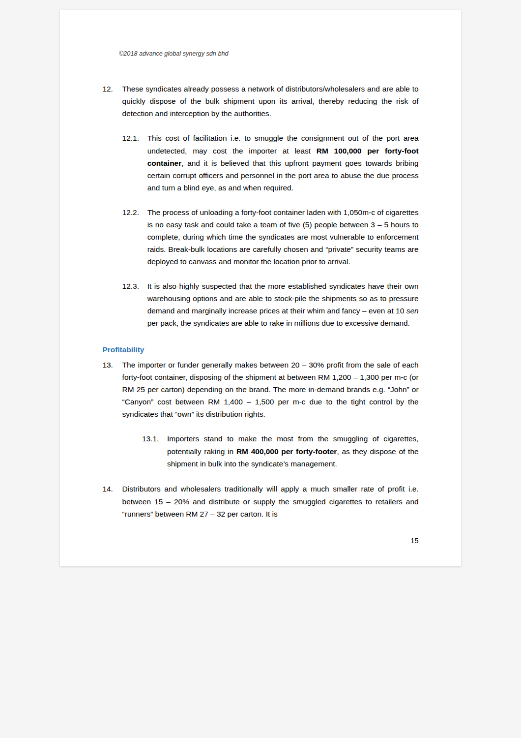©2018 advance global synergy sdn bhd
12. These syndicates already possess a network of distributors/wholesalers and are able to quickly dispose of the bulk shipment upon its arrival, thereby reducing the risk of detection and interception by the authorities.
12.1. This cost of facilitation i.e. to smuggle the consignment out of the port area undetected, may cost the importer at least RM 100,000 per forty-foot container, and it is believed that this upfront payment goes towards bribing certain corrupt officers and personnel in the port area to abuse the due process and turn a blind eye, as and when required.
12.2. The process of unloading a forty-foot container laden with 1,050m-c of cigarettes is no easy task and could take a team of five (5) people between 3 – 5 hours to complete, during which time the syndicates are most vulnerable to enforcement raids. Break-bulk locations are carefully chosen and “private” security teams are deployed to canvass and monitor the location prior to arrival.
12.3. It is also highly suspected that the more established syndicates have their own warehousing options and are able to stock-pile the shipments so as to pressure demand and marginally increase prices at their whim and fancy – even at 10 sen per pack, the syndicates are able to rake in millions due to excessive demand.
Profitability
13. The importer or funder generally makes between 20 – 30% profit from the sale of each forty-foot container, disposing of the shipment at between RM 1,200 – 1,300 per m-c (or RM 25 per carton) depending on the brand. The more in-demand brands e.g. “John” or “Canyon” cost between RM 1,400 – 1,500 per m-c due to the tight control by the syndicates that “own” its distribution rights.
13.1. Importers stand to make the most from the smuggling of cigarettes, potentially raking in RM 400,000 per forty-footer, as they dispose of the shipment in bulk into the syndicate’s management.
14. Distributors and wholesalers traditionally will apply a much smaller rate of profit i.e. between 15 – 20% and distribute or supply the smuggled cigarettes to retailers and “runners” between RM 27 – 32 per carton. It is
15